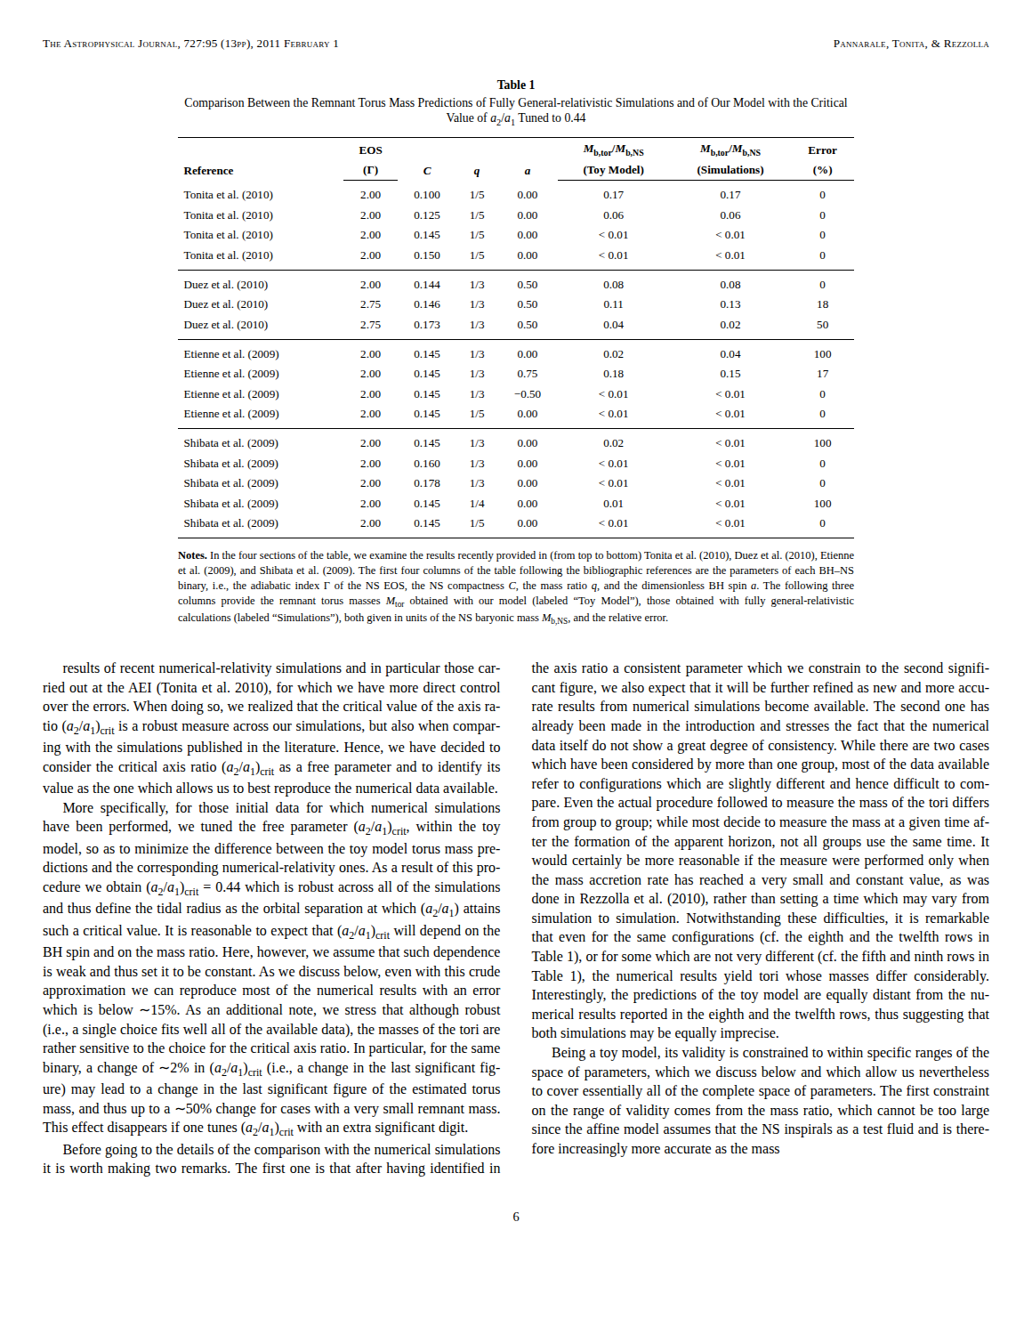The Astrophysical Journal, 727:95 (13pp), 2011 February 1
Pannarale, Tonita, & Rezzolla
Table 1 Comparison Between the Remnant Torus Mass Predictions of Fully General-relativistic Simulations and of Our Model with the Critical Value of a2/a1 Tuned to 0.44
| Reference | EOS | C | q | a | M b,tor / M b,NS | M b,tor / M b,NS | Error |
| --- | --- | --- | --- | --- | --- | --- | --- |
| (Γ) | (Toy Model) | (Simulations) | (%) |
| Tonita et al. ( 2010 ) | 2.00 | 0.100 | 1/5 | 0.00 | 0.17 | 0.17 | 0 |
| Tonita et al. ( 2010 ) | 2.00 | 0.125 | 1/5 | 0.00 | 0.06 | 0.06 | 0 |
| Tonita et al. ( 2010 ) | 2.00 | 0.145 | 1/5 | 0.00 | < 0.01 | < 0.01 | 0 |
| Tonita et al. ( 2010 ) | 2.00 | 0.150 | 1/5 | 0.00 | < 0.01 | < 0.01 | 0 |
| Duez et al. ( 2010 ) | 2.00 | 0.144 | 1/3 | 0.50 | 0.08 | 0.08 | 0 |
| Duez et al. ( 2010 ) | 2.75 | 0.146 | 1/3 | 0.50 | 0.11 | 0.13 | 18 |
| Duez et al. ( 2010 ) | 2.75 | 0.173 | 1/3 | 0.50 | 0.04 | 0.02 | 50 |
| Etienne et al. ( 2009 ) | 2.00 | 0.145 | 1/3 | 0.00 | 0.02 | 0.04 | 100 |
| Etienne et al. ( 2009 ) | 2.00 | 0.145 | 1/3 | 0.75 | 0.18 | 0.15 | 17 |
| Etienne et al. ( 2009 ) | 2.00 | 0.145 | 1/3 | −0.50 | < 0.01 | < 0.01 | 0 |
| Etienne et al. ( 2009 ) | 2.00 | 0.145 | 1/5 | 0.00 | < 0.01 | < 0.01 | 0 |
| Shibata et al. ( 2009 ) | 2.00 | 0.145 | 1/3 | 0.00 | 0.02 | < 0.01 | 100 |
| Shibata et al. ( 2009 ) | 2.00 | 0.160 | 1/3 | 0.00 | < 0.01 | < 0.01 | 0 |
| Shibata et al. ( 2009 ) | 2.00 | 0.178 | 1/3 | 0.00 | < 0.01 | < 0.01 | 0 |
| Shibata et al. ( 2009 ) | 2.00 | 0.145 | 1/4 | 0.00 | 0.01 | < 0.01 | 100 |
| Shibata et al. ( 2009 ) | 2.00 | 0.145 | 1/5 | 0.00 | < 0.01 | < 0.01 | 0 |
Notes. In the four sections of the table, we examine the results recently provided in (from top to bottom) Tonita et al. (2010), Duez et al. (2010), Etienne et al. (2009), and Shibata et al. (2009). The first four columns of the table following the bibliographic references are the parameters of each BH–NS binary, i.e., the adiabatic index Γ of the NS EOS, the NS compactness C, the mass ratio q, and the dimensionless BH spin a. The following three columns provide the remnant torus masses Mtor obtained with our model (labeled “Toy Model”), those obtained with fully general-relativistic calculations (labeled “Simulations”), both given in units of the NS baryonic mass Mb,NS, and the relative error.
results of recent numerical-relativity simulations and in particular those carried out at the AEI (Tonita et al. 2010), for which we have more direct control over the errors. When doing so, we realized that the critical value of the axis ratio (a2/a1)crit is a robust measure across our simulations, but also when comparing with the simulations published in the literature. Hence, we have decided to consider the critical axis ratio (a2/a1)crit as a free parameter and to identify its value as the one which allows us to best reproduce the numerical data available.
More specifically, for those initial data for which numerical simulations have been performed, we tuned the free parameter (a2/a1)crit, within the toy model, so as to minimize the difference between the toy model torus mass predictions and the corresponding numerical-relativity ones. As a result of this procedure we obtain (a2/a1)crit = 0.44 which is robust across all of the simulations and thus define the tidal radius as the orbital separation at which (a2/a1) attains such a critical value. It is reasonable to expect that (a2/a1)crit will depend on the BH spin and on the mass ratio. Here, however, we assume that such dependence is weak and thus set it to be constant. As we discuss below, even with this crude approximation we can reproduce most of the numerical results with an error which is below ∼15%. As an additional note, we stress that although robust (i.e., a single choice fits well all of the available data), the masses of the tori are rather sensitive to the choice for the critical axis ratio. In particular, for the same binary, a change of ∼2% in (a2/a1)crit (i.e., a change in the last significant figure) may lead to a change in the last significant figure of the estimated torus mass, and thus up to a ∼50% change for cases with a very small remnant mass. This effect disappears if one tunes (a2/a1)crit with an extra significant digit.
Before going to the details of the comparison with the numerical simulations it is worth making two remarks. The first one is that after having identified in the axis ratio a consistent parameter which we constrain to the second significant figure, we also expect that it will be further refined as new and more accurate results from numerical simulations become available. The second one has already been made in the introduction and stresses the fact that the numerical data itself do not show a great degree of consistency. While there are two cases which have been considered by more than one group, most of the data available refer to configurations which are slightly different and hence difficult to compare. Even the actual procedure followed to measure the mass of the tori differs from group to group; while most decide to measure the mass at a given time after the formation of the apparent horizon, not all groups use the same time. It would certainly be more reasonable if the measure were performed only when the mass accretion rate has reached a very small and constant value, as was done in Rezzolla et al. (2010), rather than setting a time which may vary from simulation to simulation. Notwithstanding these difficulties, it is remarkable that even for the same configurations (cf. the eighth and the twelfth rows in Table 1), or for some which are not very different (cf. the fifth and ninth rows in Table 1), the numerical results yield tori whose masses differ considerably. Interestingly, the predictions of the toy model are equally distant from the numerical results reported in the eighth and the twelfth rows, thus suggesting that both simulations may be equally imprecise.
Being a toy model, its validity is constrained to within specific ranges of the space of parameters, which we discuss below and which allow us nevertheless to cover essentially all of the complete space of parameters. The first constraint on the range of validity comes from the mass ratio, which cannot be too large since the affine model assumes that the NS inspirals as a test fluid and is therefore increasingly more accurate as the mass
6